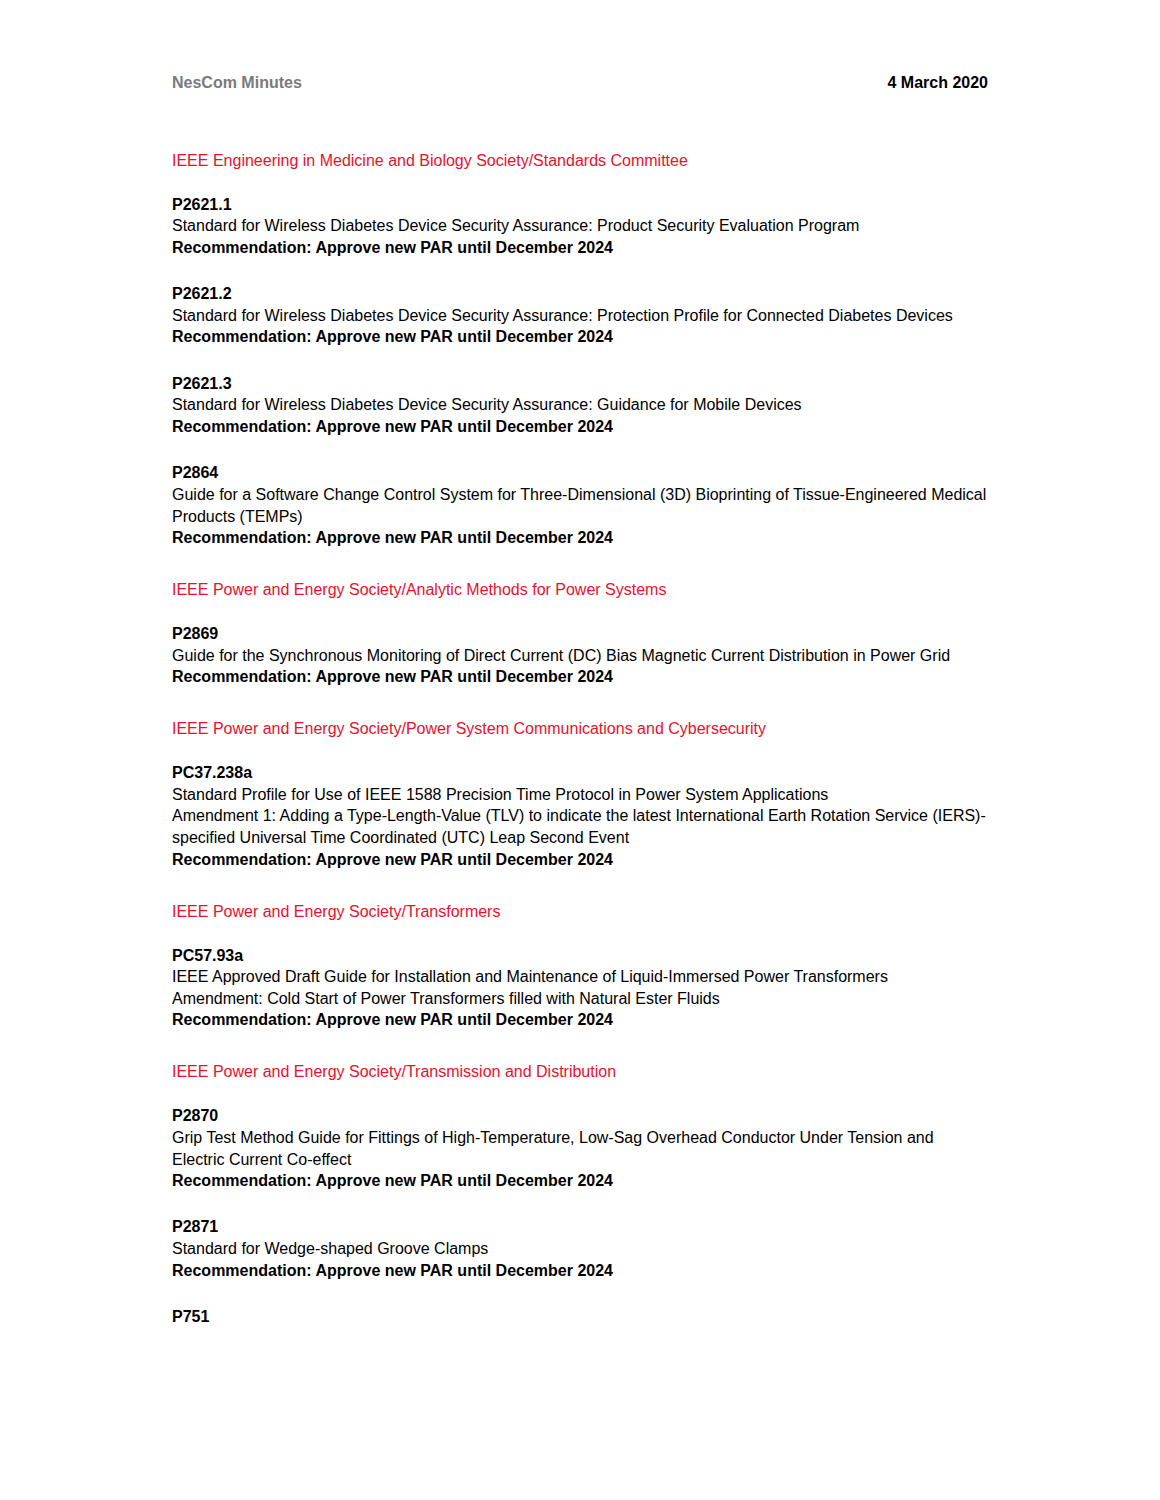NesCom Minutes 4 March 2020
IEEE Engineering in Medicine and Biology Society/Standards Committee
P2621.1
Standard for Wireless Diabetes Device Security Assurance: Product Security Evaluation Program
Recommendation: Approve new PAR until December 2024
P2621.2
Standard for Wireless Diabetes Device Security Assurance: Protection Profile for Connected Diabetes Devices
Recommendation: Approve new PAR until December 2024
P2621.3
Standard for Wireless Diabetes Device Security Assurance: Guidance for Mobile Devices
Recommendation: Approve new PAR until December 2024
P2864
Guide for a Software Change Control System for Three-Dimensional (3D) Bioprinting of Tissue-Engineered Medical Products (TEMPs)
Recommendation: Approve new PAR until December 2024
IEEE Power and Energy Society/Analytic Methods for Power Systems
P2869
Guide for the Synchronous Monitoring of Direct Current (DC) Bias Magnetic Current Distribution in Power Grid
Recommendation: Approve new PAR until December 2024
IEEE Power and Energy Society/Power System Communications and Cybersecurity
PC37.238a
Standard Profile for Use of IEEE 1588 Precision Time Protocol in Power System Applications
Amendment 1: Adding a Type-Length-Value (TLV) to indicate the latest International Earth Rotation Service (IERS)-specified Universal Time Coordinated (UTC) Leap Second Event
Recommendation: Approve new PAR until December 2024
IEEE Power and Energy Society/Transformers
PC57.93a
IEEE Approved Draft Guide for Installation and Maintenance of Liquid-Immersed Power Transformers
Amendment: Cold Start of Power Transformers filled with Natural Ester Fluids
Recommendation: Approve new PAR until December 2024
IEEE Power and Energy Society/Transmission and Distribution
P2870
Grip Test Method Guide for Fittings of High-Temperature, Low-Sag Overhead Conductor Under Tension and Electric Current Co-effect
Recommendation: Approve new PAR until December 2024
P2871
Standard for Wedge-shaped Groove Clamps
Recommendation: Approve new PAR until December 2024
P751